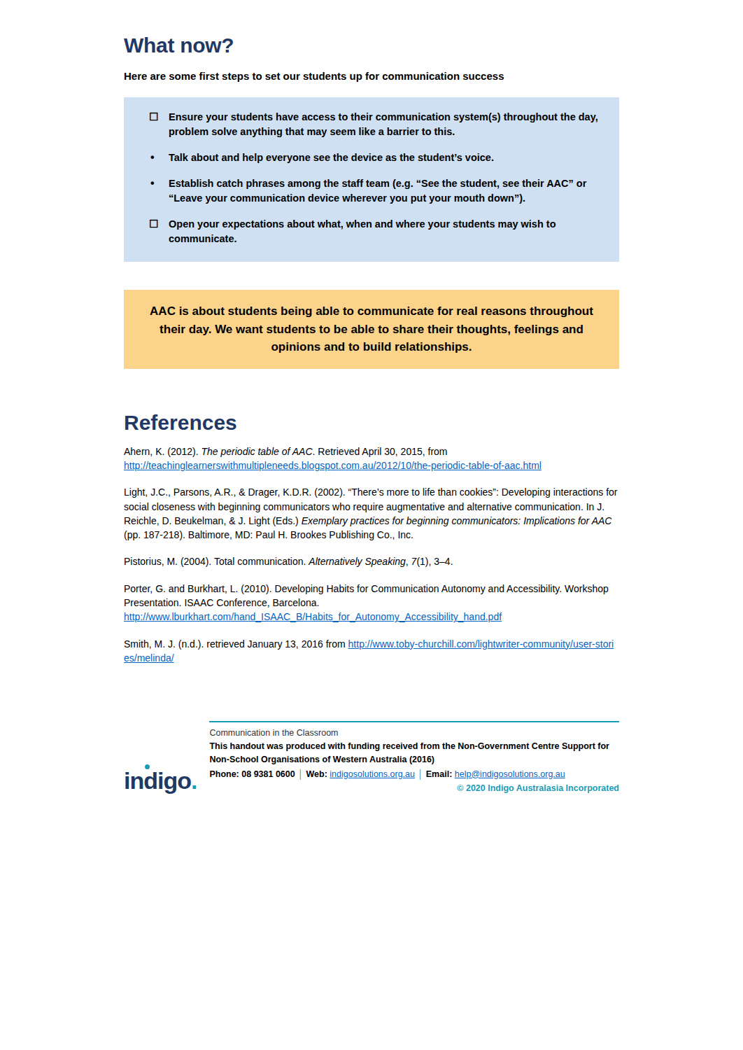What now?
Here are some first steps to set our students up for communication success
☐Ensure your students have access to their communication system(s) throughout the day, problem solve anything that may seem like a barrier to this.
•Talk about and help everyone see the device as the student’s voice.
•Establish catch phrases among the staff team (e.g. “See the student, see their AAC” or “Leave your communication device wherever you put your mouth down”).
☐Open your expectations about what, when and where your students may wish to communicate.
AAC is about students being able to communicate for real reasons throughout their day. We want students to be able to share their thoughts, feelings and opinions and to build relationships.
References
Ahern, K. (2012). The periodic table of AAC. Retrieved April 30, 2015, from
http://teachinglearnerswithmultipleneeds.blogspot.com.au/2012/10/the-periodic-table-of-aac.html
Light, J.C., Parsons, A.R., & Drager, K.D.R. (2002). “There’s more to life than cookies”: Developing interactions for social closeness with beginning communicators who require augmentative and alternative communication. In J. Reichle, D. Beukelman, & J. Light (Eds.) Exemplary practices for beginning communicators: Implications for AAC (pp. 187-218). Baltimore, MD: Paul H. Brookes Publishing Co., Inc.
Pistorius, M. (2004). Total communication. Alternatively Speaking, 7(1), 3–4.
Porter, G. and Burkhart, L. (2010). Developing Habits for Communication Autonomy and Accessibility. Workshop Presentation. ISAAC Conference, Barcelona.
http://www.lburkhart.com/hand_ISAAC_B/Habits_for_Autonomy_Accessibility_hand.pdf
Smith, M. J. (n.d.). retrieved January 13, 2016 from http://www.toby-churchill.com/lightwriter-community/user-stories/melinda/
indigo.
Communication in the Classroom
This handout was produced with funding received from the Non-Government Centre Support for Non-School Organisations of Western Australia (2016)
Phone: 08 9381 0600│Web: indigosolutions.org.au│Email: help@indigosolutions.org.au
© 2020 Indigo Australasia Incorporated